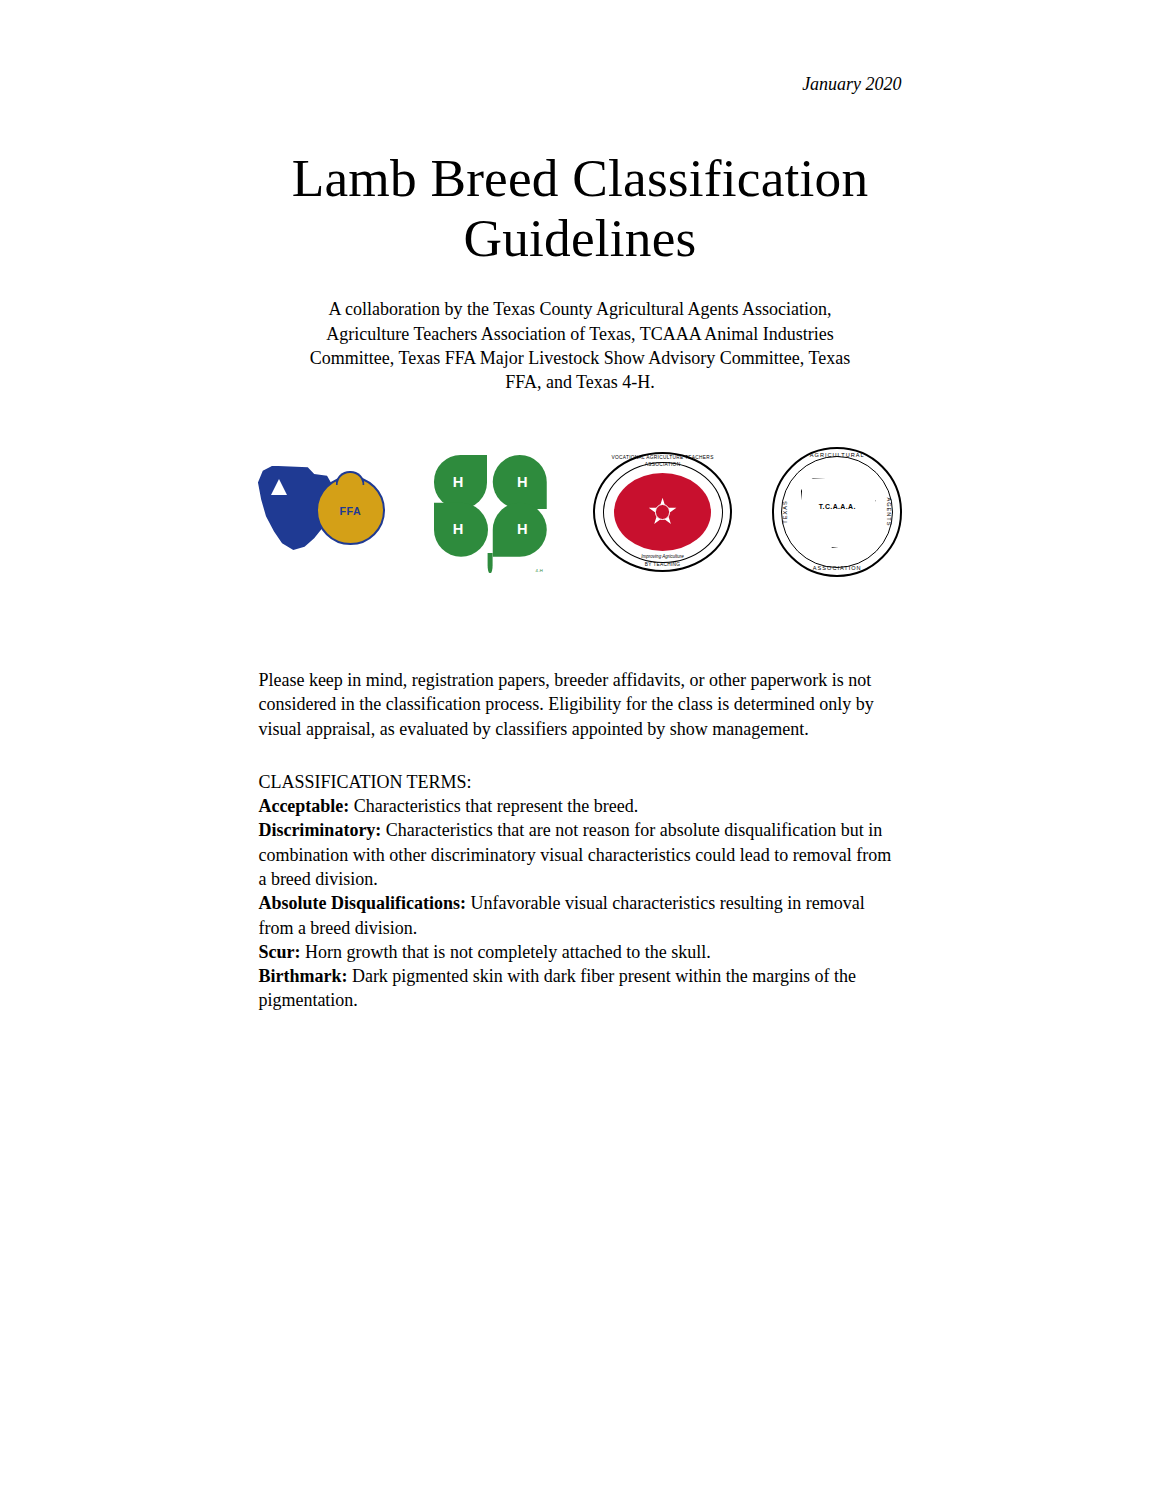January 2020
Lamb Breed Classification
Guidelines
A collaboration by the Texas County Agricultural Agents Association, Agriculture Teachers Association of Texas, TCAAA Animal Industries Committee, Texas FFA Major Livestock Show Advisory Committee, Texas FFA, and Texas 4-H.
FFA
H
H
H
H
4-H
VOCATIONAL AGRICULTURE TEACHERS ASSOCIATION
Improving Agriculture
BY TEACHING
AGRICULTURAL
TEXAS
AGENTS
T.C.A.A.A.
ASSOCIATION
Please keep in mind, registration papers, breeder affidavits, or other paperwork is not considered in the classification process. Eligibility for the class is determined only by visual appraisal, as evaluated by classifiers appointed by show management.
CLASSIFICATION TERMS:
Acceptable: Characteristics that represent the breed.
Discriminatory: Characteristics that are not reason for absolute disqualification but in combination with other discriminatory visual characteristics could lead to removal from a breed division.
Absolute Disqualifications: Unfavorable visual characteristics resulting in removal from a breed division.
Scur: Horn growth that is not completely attached to the skull.
Birthmark: Dark pigmented skin with dark fiber present within the margins of the pigmentation.